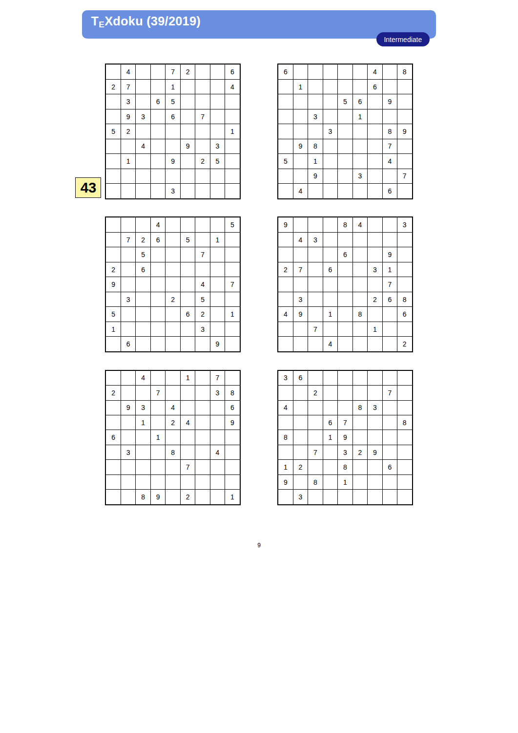TEXdoku (39/2019)
Intermediate
43
| | 4 | | | 7 | 2 | | | 6 |
| 2 | 7 | | | 1 | | | | 4 |
| | 3 | | 6 | 5 | | | | |
| | 9 | 3 | | 6 | | 7 | | |
| 5 | 2 | | | | | | | 1 |
| | | 4 | | | 9 | | 3 | |
| | 1 | | | 9 | | 2 | 5 | |
| | | | | 3 | | | | |
| 6 | | | | | | 4 | | 8 |
| | 1 | | | | | 6 | | |
| | | | | 5 | 6 | | 9 | |
| | | 3 | | | 1 | | | |
| | | | 3 | | | | 8 | 9 |
| | 9 | 8 | | | | | 7 | |
| 5 | | 1 | | | | | 4 | |
| | | 9 | | | 3 | | | 7 |
| | 4 | | | | | | 6 | |
| | | | 4 | | | | | 5 |
| | 7 | 2 | 6 | | 5 | | 1 | |
| | | 5 | | | | 7 | | |
| 2 | | 6 | | | | | | |
| 9 | | | | | | 4 | | 7 |
| | 3 | | | 2 | | 5 | | |
| 5 | | | | | 6 | 2 | | 1 |
| 1 | | | | | | 3 | | |
| | 6 | | | | | | 9 | |
| 9 | | | | 8 | 4 | | | 3 |
| | 4 | 3 | | | | | | |
| | | | | 6 | | | 9 | |
| 2 | 7 | | 6 | | | 3 | 1 | |
| | | | | | | | 7 | |
| | 3 | | | | | 2 | 6 | 8 |
| 4 | 9 | | 1 | | 8 | | | 6 |
| | | 7 | | | | 1 | | |
| | | | 4 | | | | | 2 |
| | | 4 | | | 1 | | 7 | |
| 2 | | | 7 | | | | 3 | 8 |
| | 9 | 3 | | 4 | | | | 6 |
| | | 1 | | 2 | 4 | | | 9 |
| 6 | | | 1 | | | | | |
| | 3 | | | 8 | | | 4 | |
| | | | | | 7 | | | |
| | | 8 | 9 | | 2 | | | 1 |
| 3 | 6 | | | | | | | |
| | | 2 | | | | | 7 | |
| 4 | | | | | 8 | 3 | | |
| | | | 6 | 7 | | | | 8 |
| 8 | | | 1 | 9 | | | | |
| | | 7 | | 3 | 2 | 9 | | |
| 1 | 2 | | | 8 | | | 6 | |
| 9 | | 8 | | 1 | | | | |
| | 3 | | | | | | | |
9